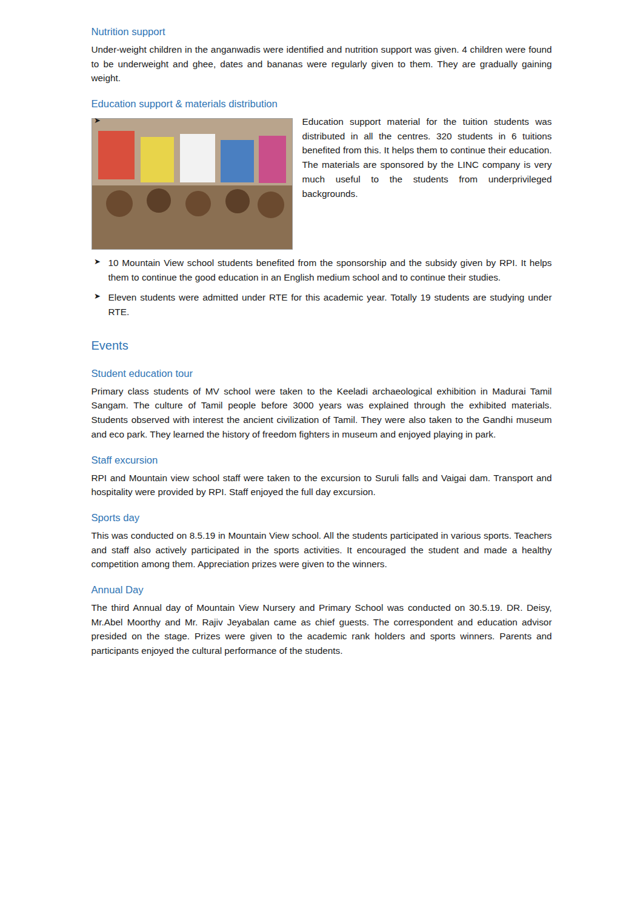Nutrition support
Under-weight children in the anganwadis were identified and nutrition support was given. 4 children were found to be underweight and ghee, dates and bananas were regularly given to them. They are gradually gaining weight.
Education support & materials distribution
Education support material for the tuition students was distributed in all the centres. 320 students in 6 tuitions benefited from this. It helps them to continue their education. The materials are sponsored by the LINC company is very much useful to the students from underprivileged backgrounds.
10 Mountain View school students benefited from the sponsorship and the subsidy given by RPI. It helps them to continue the good education in an English medium school and to continue their studies.
Eleven students were admitted under RTE for this academic year. Totally 19 students are studying under RTE.
Events
Student education tour
Primary class students of MV school were taken to the Keeladi archaeological exhibition in Madurai Tamil Sangam. The culture of Tamil people before 3000 years was explained through the exhibited materials. Students observed with interest the ancient civilization of Tamil. They were also taken to the Gandhi museum and eco park. They learned the history of freedom fighters in museum and enjoyed playing in park.
Staff excursion
RPI and Mountain view school staff were taken to the excursion to Suruli falls and Vaigai dam. Transport and hospitality were provided by RPI. Staff enjoyed the full day excursion.
Sports day
This was conducted on 8.5.19 in Mountain View school. All the students participated in various sports. Teachers and staff also actively participated in the sports activities. It encouraged the student and made a healthy competition among them. Appreciation prizes were given to the winners.
Annual Day
The third Annual day of Mountain View Nursery and Primary School was conducted on 30.5.19. DR. Deisy, Mr.Abel Moorthy and Mr. Rajiv Jeyabalan came as chief guests. The correspondent and education advisor presided on the stage. Prizes were given to the academic rank holders and sports winners. Parents and participants enjoyed the cultural performance of the students.